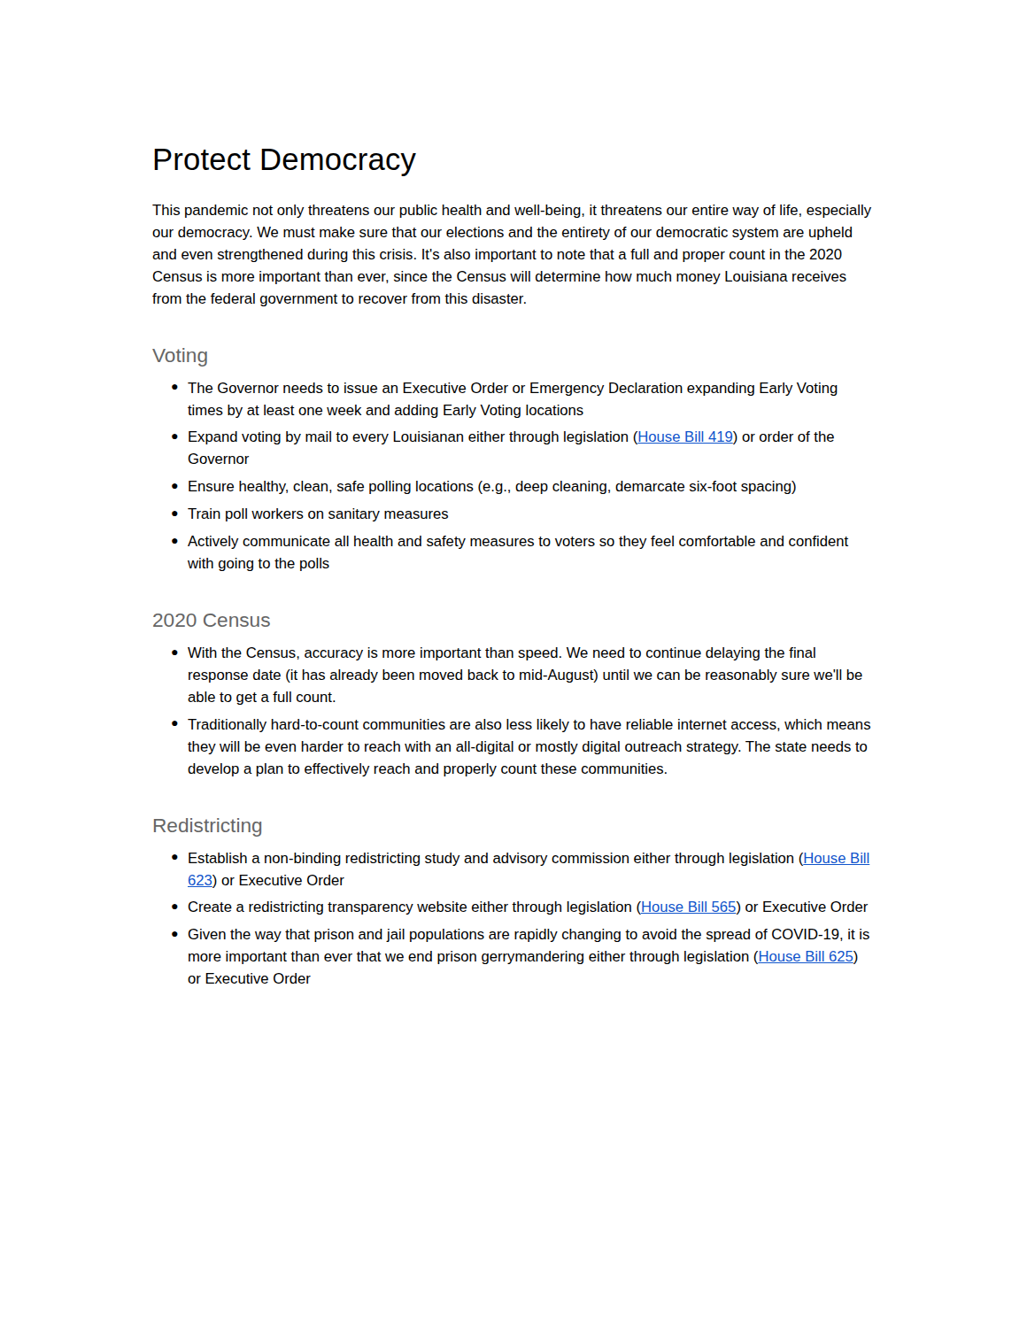Protect Democracy
This pandemic not only threatens our public health and well-being, it threatens our entire way of life, especially our democracy. We must make sure that our elections and the entirety of our democratic system are upheld and even strengthened during this crisis. It's also important to note that a full and proper count in the 2020 Census is more important than ever, since the Census will determine how much money Louisiana receives from the federal government to recover from this disaster.
Voting
The Governor needs to issue an Executive Order or Emergency Declaration expanding Early Voting times by at least one week and adding Early Voting locations
Expand voting by mail to every Louisianan either through legislation (House Bill 419) or order of the Governor
Ensure healthy, clean, safe polling locations (e.g., deep cleaning, demarcate six-foot spacing)
Train poll workers on sanitary measures
Actively communicate all health and safety measures to voters so they feel comfortable and confident with going to the polls
2020 Census
With the Census, accuracy is more important than speed. We need to continue delaying the final response date (it has already been moved back to mid-August) until we can be reasonably sure we'll be able to get a full count.
Traditionally hard-to-count communities are also less likely to have reliable internet access, which means they will be even harder to reach with an all-digital or mostly digital outreach strategy. The state needs to develop a plan to effectively reach and properly count these communities.
Redistricting
Establish a non-binding redistricting study and advisory commission either through legislation (House Bill 623) or Executive Order
Create a redistricting transparency website either through legislation (House Bill 565) or Executive Order
Given the way that prison and jail populations are rapidly changing to avoid the spread of COVID-19, it is more important than ever that we end prison gerrymandering either through legislation (House Bill 625) or Executive Order